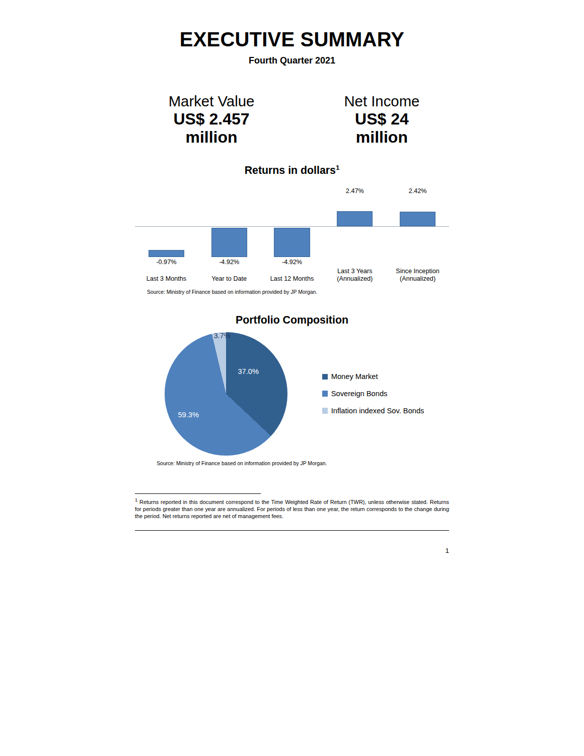EXECUTIVE SUMMARY
Fourth Quarter 2021
| Market Value US$ 2.457 million | | Net Income US$ 24 million |
Returns in dollars1
| | | | 2.47% | 2.42% |
| -0.97% | -4.92% | -4.92% | | |
| Last 3 Months | Year to Date | Last 12 Months | Last 3 Years (Annualized) | Since Inception (Annualized) |
Source: Ministry of Finance based on information provided by JP Morgan.
Portfolio Composition
3.7% 37.0% 59.3%
Money Market
Sovereign Bonds
Inflation indexed Sov. Bonds
Source: Ministry of Finance based on information provided by JP Morgan.
1 Returns reported in this document correspond to the Time Weighted Rate of Return (TWR), unless otherwise stated. Returns for periods greater than one year are annualized. For periods of less than one year, the return corresponds to the change during the period. Net returns reported are net of management fees.
1